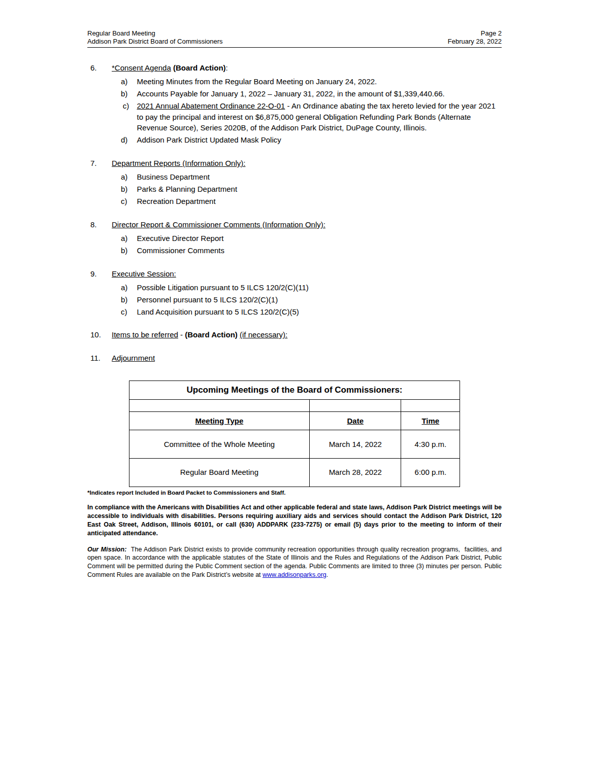Regular Board Meeting
Addison Park District Board of Commissioners
Page 2
February 28, 2022
*Consent Agenda (Board Action):
Meeting Minutes from the Regular Board Meeting on January 24, 2022.
Accounts Payable for January 1, 2022 – January 31, 2022, in the amount of $1,339,440.66.
2021 Annual Abatement Ordinance 22-O-01 - An Ordinance abating the tax hereto levied for the year 2021 to pay the principal and interest on $6,875,000 general Obligation Refunding Park Bonds (Alternate Revenue Source), Series 2020B, of the Addison Park District, DuPage County, Illinois.
Addison Park District Updated Mask Policy
Department Reports (Information Only):
Business Department
Parks & Planning Department
Recreation Department
Director Report & Commissioner Comments (Information Only):
Executive Director Report
Commissioner Comments
Executive Session:
Possible Litigation pursuant to 5 ILCS 120/2(C)(11)
Personnel pursuant to 5 ILCS 120/2(C)(1)
Land Acquisition pursuant to 5 ILCS 120/2(C)(5)
Items to be referred - (Board Action) (if necessary):
Adjournment
Upcoming Meetings of the Board of Commissioners:
| Meeting Type | Date | Time |
| --- | --- | --- |
| Committee of the Whole Meeting | March 14, 2022 | 4:30 p.m. |
| Regular Board Meeting | March 28, 2022 | 6:00 p.m. |
*Indicates report Included in Board Packet to Commissioners and Staff.
In compliance with the Americans with Disabilities Act and other applicable federal and state laws, Addison Park District meetings will be accessible to individuals with disabilities. Persons requiring auxiliary aids and services should contact the Addison Park District, 120 East Oak Street, Addison, Illinois 60101, or call (630) ADDPARK (233-7275) or email (5) days prior to the meeting to inform of their anticipated attendance.
Our Mission: The Addison Park District exists to provide community recreation opportunities through quality recreation programs, facilities, and open space. In accordance with the applicable statutes of the State of Illinois and the Rules and Regulations of the Addison Park District, Public Comment will be permitted during the Public Comment section of the agenda. Public Comments are limited to three (3) minutes per person. Public Comment Rules are available on the Park District’s website at www.addisonparks.org.